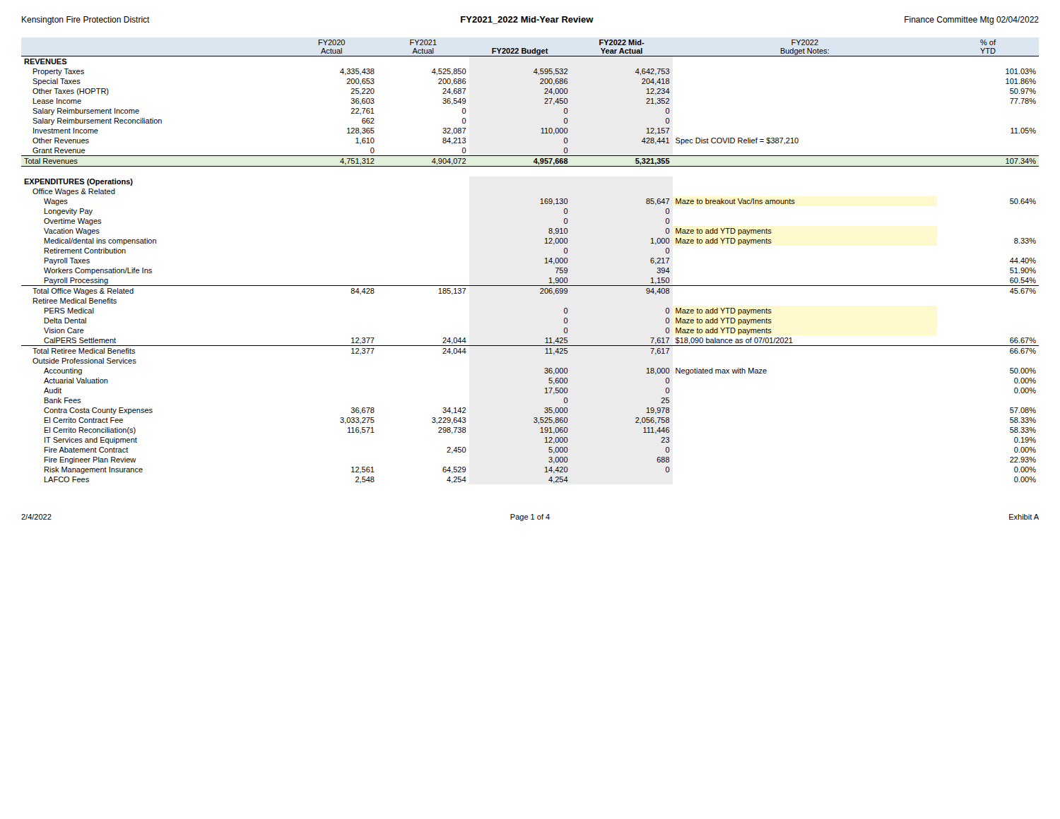Kensington Fire Protection District
FY2021_2022 Mid-Year Review
Finance Committee Mtg 02/04/2022
| | FY2020 Actual | FY2021 Actual | FY2022 Budget | FY2022 Mid- Year Actual | FY2022 Budget Notes: | % of YTD |
| --- | --- | --- | --- | --- | --- | --- |
| REVENUES | | | | | | |
| Property Taxes | 4,335,438 | 4,525,850 | 4,595,532 | 4,642,753 | | 101.03% |
| Special Taxes | 200,653 | 200,686 | 200,686 | 204,418 | | 101.86% |
| Other Taxes (HOPTR) | 25,220 | 24,687 | 24,000 | 12,234 | | 50.97% |
| Lease Income | 36,603 | 36,549 | 27,450 | 21,352 | | 77.78% |
| Salary Reimbursement Income | 22,761 | 0 | 0 | 0 | | |
| Salary Reimbursement Reconciliation | 662 | 0 | 0 | 0 | | |
| Investment Income | 128,365 | 32,087 | 110,000 | 12,157 | | 11.05% |
| Other Revenues | 1,610 | 84,213 | 0 | 428,441 | Spec Dist COVID Relief = $387,210 | |
| Grant Revenue | 0 | 0 | 0 | | | |
| Total Revenues | 4,751,312 | 4,904,072 | 4,957,668 | 5,321,355 | | 107.34% |
| EXPENDITURES (Operations) | | | | | | |
| Office Wages & Related | | | | | | |
| Wages | | | 169,130 | 85,647 | Maze to breakout Vac/Ins amounts | 50.64% |
| Longevity Pay | | | 0 | 0 | | |
| Overtime Wages | | | 0 | 0 | | |
| Vacation Wages | | | 8,910 | 0 | Maze to add YTD payments | |
| Medical/dental ins compensation | | | 12,000 | 1,000 | Maze to add YTD payments | 8.33% |
| Retirement Contribution | | | 0 | 0 | | |
| Payroll Taxes | | | 14,000 | 6,217 | | 44.40% |
| Workers Compensation/Life Ins | | | 759 | 394 | | 51.90% |
| Payroll Processing | | | 1,900 | 1,150 | | 60.54% |
| Total Office Wages & Related | 84,428 | 185,137 | 206,699 | 94,408 | | 45.67% |
| Retiree Medical Benefits | | | | | | |
| PERS Medical | | | 0 | 0 | Maze to add YTD payments | |
| Delta Dental | | | 0 | 0 | Maze to add YTD payments | |
| Vision Care | | | 0 | 0 | Maze to add YTD payments | |
| CalPERS Settlement | 12,377 | 24,044 | 11,425 | 7,617 | $18,090 balance as of 07/01/2021 | 66.67% |
| Total Retiree Medical Benefits | 12,377 | 24,044 | 11,425 | 7,617 | | 66.67% |
| Outside Professional Services | | | | | | |
| Accounting | | | 36,000 | 18,000 | Negotiated max with Maze | 50.00% |
| Actuarial Valuation | | | 5,600 | 0 | | 0.00% |
| Audit | | | 17,500 | 0 | | 0.00% |
| Bank Fees | | | 0 | 25 | | |
| Contra Costa County Expenses | 36,678 | 34,142 | 35,000 | 19,978 | | 57.08% |
| El Cerrito Contract Fee | 3,033,275 | 3,229,643 | 3,525,860 | 2,056,758 | | 58.33% |
| El Cerrito Reconciliation(s) | 116,571 | 298,738 | 191,060 | 111,446 | | 58.33% |
| IT Services and Equipment | | | 12,000 | 23 | | 0.19% |
| Fire Abatement Contract | | 2,450 | 5,000 | 0 | | 0.00% |
| Fire Engineer Plan Review | | | 3,000 | 688 | | 22.93% |
| Risk Management Insurance | 12,561 | 64,529 | 14,420 | 0 | | 0.00% |
| LAFCO Fees | 2,548 | 4,254 | 4,254 | | | 0.00% |
2/4/2022
Page 1 of 4
Exhibit A